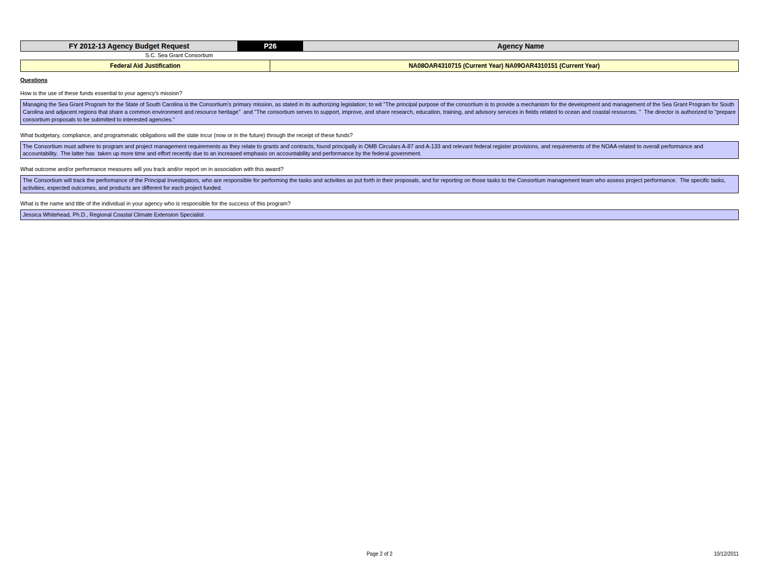| FY 2012-13 Agency Budget Request | P26 | Agency Name |
| S.C. Sea Grant Consortium | |
| Federal Aid Justification | NA08OAR4310715 (Current Year) NA09OAR4310151 (Current Year) |
Questions
How is the use of these funds essential to your agency's mission?
Managing the Sea Grant Program for the State of South Carolina is the Consortium's primary mission, as stated in its authorizing legislation; to wit "The principal purpose of the consortium is to provide a mechanism for the development and management of the Sea Grant Program for South Carolina and adjacent regions that share a common environment and resource heritage" and "The consortium serves to support, improve, and share research, education, training, and advisory services in fields related to ocean and coastal resources. " The director is authorized to "prepare consortium proposals to be submitted to interested agencies."
What budgetary, compliance, and programmatic obligations will the state incur (now or in the future) through the receipt of these funds?
The Consortium must adhere to program and project management requirements as they relate to grants and contracts, found principally in OMB Circulars A-87 and A-133 and relevant federal register provisions, and requirements of the NOAA related to overall performance and accountability. The latter has taken up more time and effort recently due to an increased emphasis on accountability and performance by the federal government.
What outcome and/or performance measures will you track and/or report on in association with this award?
The Consortium will track the performance of the Principal Investigators, who are responsible for performing the tasks and activities as put forth in their proposals, and for reporting on those tasks to the Consortium management team who assess project performance. The specific tasks, activities, expected outcomes, and products are different for each project funded.
What is the name and title of the individual in your agency who is responsible for the success of this program?
Jessica Whitehead, Ph.D., Regional Coastal Climate Extension Specialist
Page 2 of 2
10/12/2011